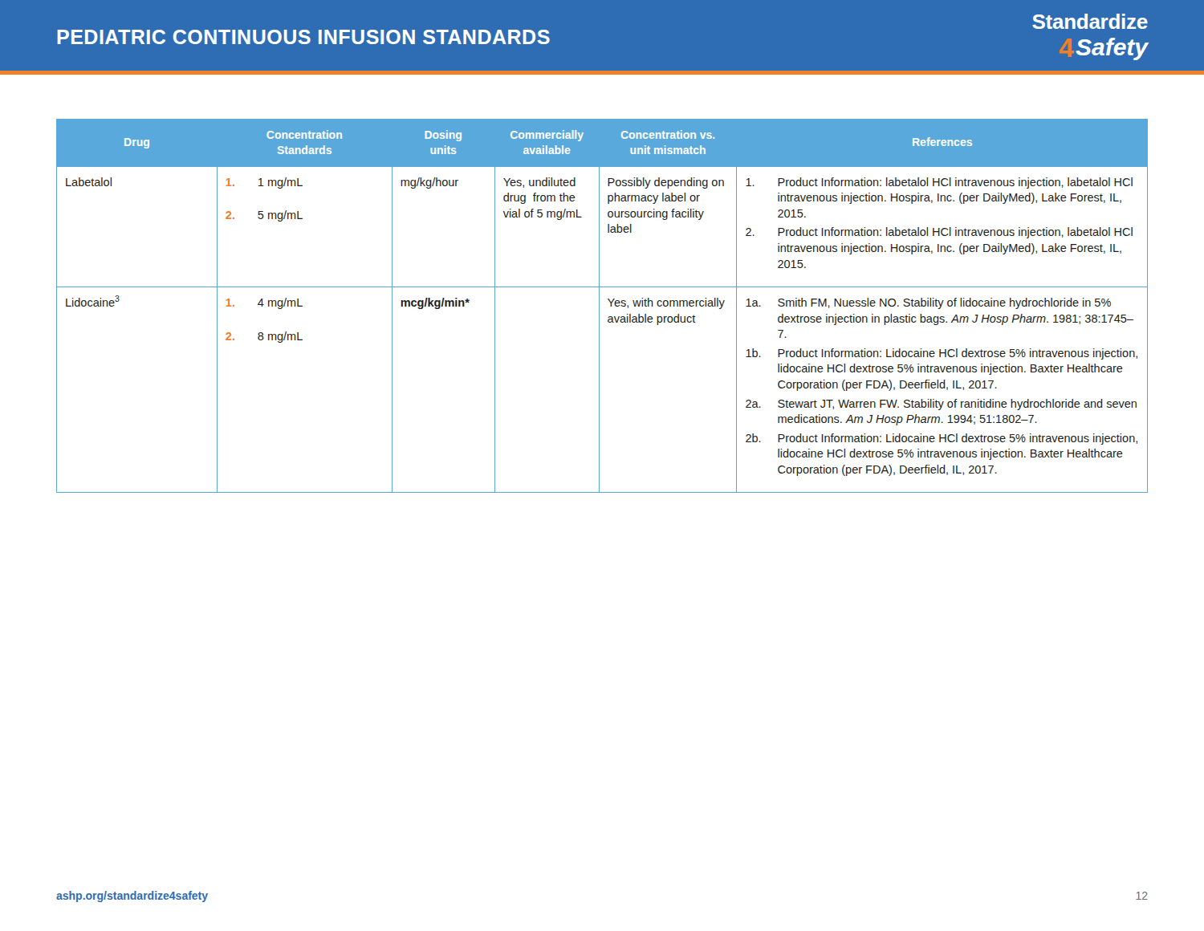Pediatric Continuous Infusion Standards
Standardize
4 Safety
| Drug | Concentration Standards | Dosing units | Commercially available | Concentration vs. unit mismatch | References |
| --- | --- | --- | --- | --- | --- |
| Labetalol | 1. 1 mg/mL 2. 5 mg/mL | mg/kg/hour | Yes, undiluted drug from the vial of 5 mg/mL | Possibly depending on pharmacy label or oursourcing facility label | 1. Product Information: labetalol HCl intravenous injection, labetalol HCl intravenous injection. Hospira, Inc. (per DailyMed), Lake Forest, IL, 2015. 2. Product Information: labetalol HCl intravenous injection, labetalol HCl intravenous injection. Hospira, Inc. (per DailyMed), Lake Forest, IL, 2015. |
| Lidocaine 3 | 1. 4 mg/mL 2. 8 mg/mL | mcg/kg/min* | | Yes, with commercially available product | 1a. Smith FM, Nuessle NO. Stability of lidocaine hydrochloride in 5% dextrose injection in plastic bags. Am J Hosp Pharm . 1981; 38:1745–7. 1b. Product Information: Lidocaine HCl dextrose 5% intravenous injection, lidocaine HCl dextrose 5% intravenous injection. Baxter Healthcare Corporation (per FDA), Deerfield, IL, 2017. 2a. Stewart JT, Warren FW. Stability of ranitidine hydrochloride and seven medications. Am J Hosp Pharm . 1994; 51:1802–7. 2b. Product Information: Lidocaine HCl dextrose 5% intravenous injection, lidocaine HCl dextrose 5% intravenous injection. Baxter Healthcare Corporation (per FDA), Deerfield, IL, 2017. |
ashp.org/standardize4safety
12